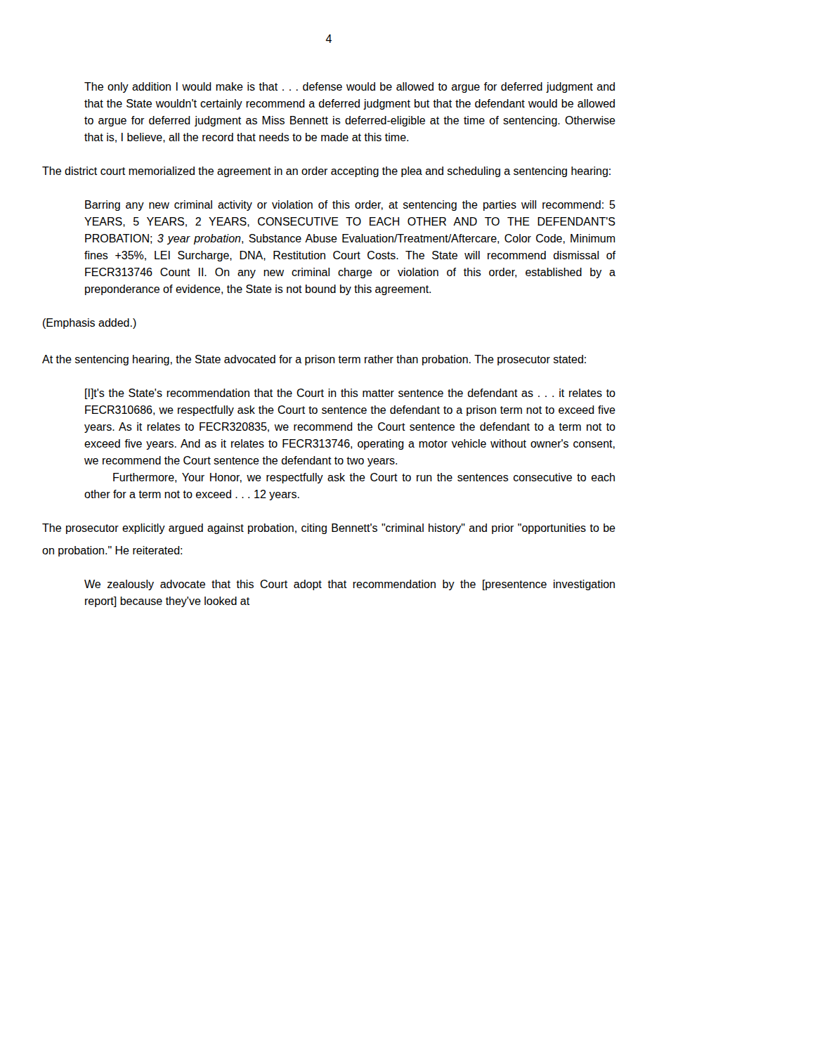4
The only addition I would make is that . . . defense would be allowed to argue for deferred judgment and that the State wouldn't certainly recommend a deferred judgment but that the defendant would be allowed to argue for deferred judgment as Miss Bennett is deferred-eligible at the time of sentencing. Otherwise that is, I believe, all the record that needs to be made at this time.
The district court memorialized the agreement in an order accepting the plea and scheduling a sentencing hearing:
Barring any new criminal activity or violation of this order, at sentencing the parties will recommend: 5 YEARS, 5 YEARS, 2 YEARS, CONSECUTIVE TO EACH OTHER AND TO THE DEFENDANT'S PROBATION; 3 year probation, Substance Abuse Evaluation/Treatment/Aftercare, Color Code, Minimum fines +35%, LEI Surcharge, DNA, Restitution Court Costs. The State will recommend dismissal of FECR313746 Count II. On any new criminal charge or violation of this order, established by a preponderance of evidence, the State is not bound by this agreement.
(Emphasis added.)
At the sentencing hearing, the State advocated for a prison term rather than probation. The prosecutor stated:
[I]t's the State's recommendation that the Court in this matter sentence the defendant as . . . it relates to FECR310686, we respectfully ask the Court to sentence the defendant to a prison term not to exceed five years. As it relates to FECR320835, we recommend the Court sentence the defendant to a term not to exceed five years. And as it relates to FECR313746, operating a motor vehicle without owner's consent, we recommend the Court sentence the defendant to two years.
Furthermore, Your Honor, we respectfully ask the Court to run the sentences consecutive to each other for a term not to exceed . . . 12 years.
The prosecutor explicitly argued against probation, citing Bennett's "criminal history" and prior "opportunities to be on probation." He reiterated:
We zealously advocate that this Court adopt that recommendation by the [presentence investigation report] because they've looked at